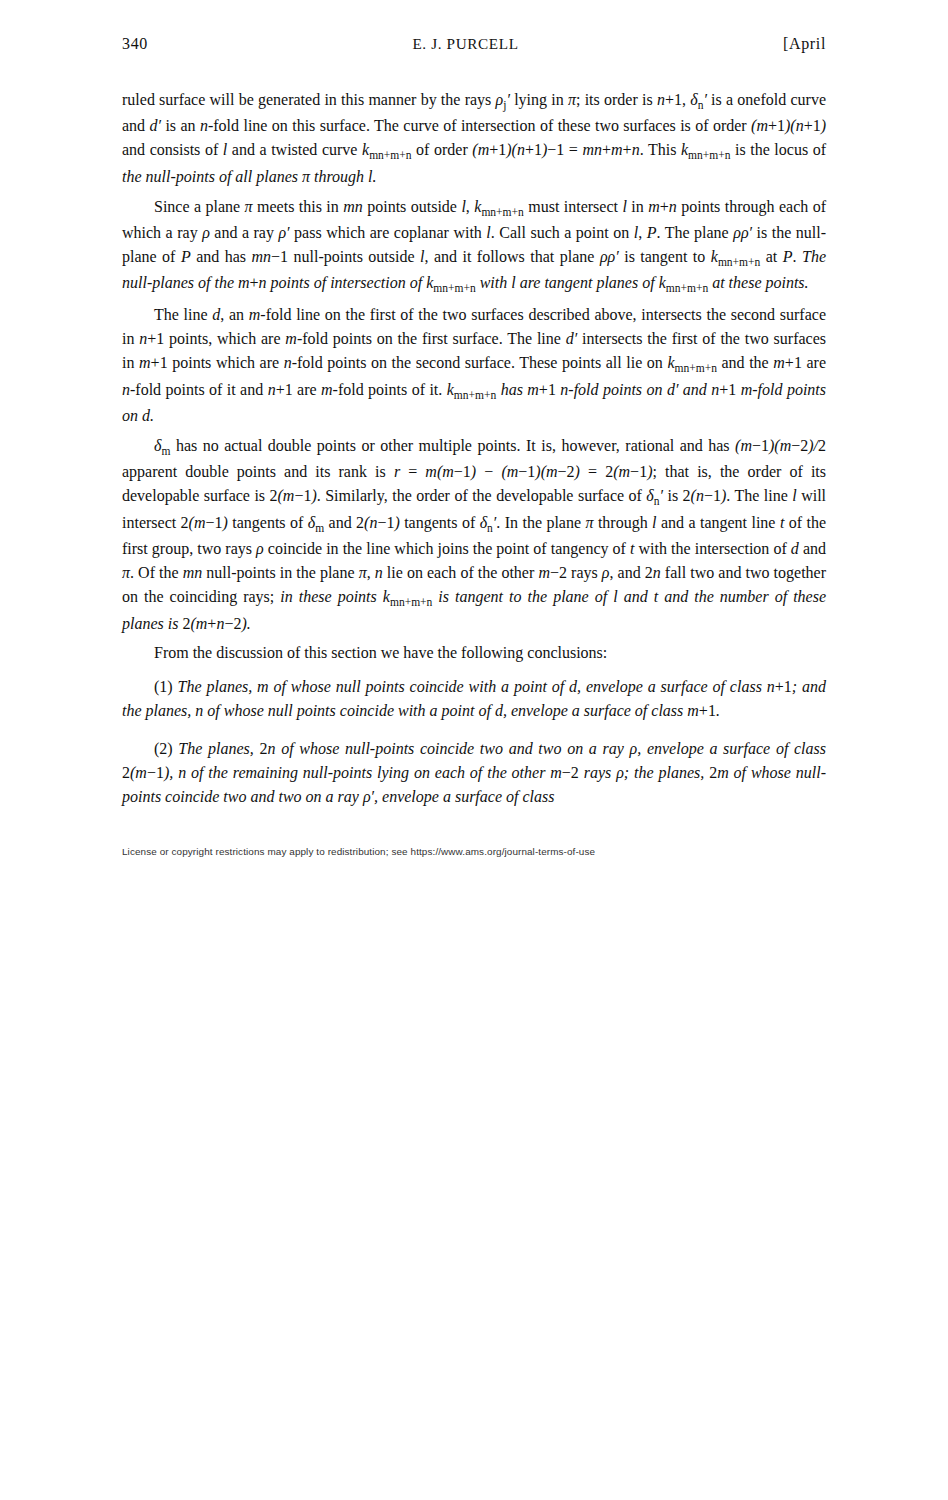340 E. J. PURCELL [April
ruled surface will be generated in this manner by the rays ρj′ lying in π; its order is n+1, δn′ is a onefold curve and d′ is an n-fold line on this surface. The curve of intersection of these two surfaces is of order (m+1)(n+1) and consists of l and a twisted curve kmn+m+n of order (m+1)(n+1)−1 = mn+m+n. This kmn+m+n is the locus of the null-points of all planes π through l.
Since a plane π meets this in mn points outside l, kmn+m+n must intersect l in m+n points through each of which a ray ρ and a ray ρ′ pass which are coplanar with l. Call such a point on l, P. The plane ρρ′ is the null-plane of P and has mn−1 null-points outside l, and it follows that plane ρρ′ is tangent to kmn+m+n at P. The null-planes of the m+n points of intersection of kmn+m+n with l are tangent planes of kmn+m+n at these points.
The line d, an m-fold line on the first of the two surfaces described above, intersects the second surface in n+1 points, which are m-fold points on the first surface. The line d′ intersects the first of the two surfaces in m+1 points which are n-fold points on the second surface. These points all lie on kmn+m+n and the m+1 are n-fold points of it and n+1 are m-fold points of it. kmn+m+n has m+1 n-fold points on d′ and n+1 m-fold points on d.
δm has no actual double points or other multiple points. It is, however, rational and has (m−1)(m−2)/2 apparent double points and its rank is r = m(m−1) − (m−1)(m−2) = 2(m−1); that is, the order of its developable surface is 2(m−1). Similarly, the order of the developable surface of δn′ is 2(n−1). The line l will intersect 2(m−1) tangents of δm and 2(n−1) tangents of δn′. In the plane π through l and a tangent line t of the first group, two rays ρ coincide in the line which joins the point of tangency of t with the intersection of d and π. Of the mn null-points in the plane π, n lie on each of the other m−2 rays ρ, and 2n fall two and two together on the coinciding rays; in these points kmn+m+n is tangent to the plane of l and t and the number of these planes is 2(m+n−2).
From the discussion of this section we have the following conclusions:
The planes, m of whose null points coincide with a point of d, envelope a surface of class n+1; and the planes, n of whose null points coincide with a point of d, envelope a surface of class m+1.
The planes, 2n of whose null-points coincide two and two on a ray ρ, envelope a surface of class 2(m−1), n of the remaining null-points lying on each of the other m−2 rays ρ; the planes, 2m of whose null-points coincide two and two on a ray ρ′, envelope a surface of class
License or copyright restrictions may apply to redistribution; see https://www.ams.org/journal-terms-of-use